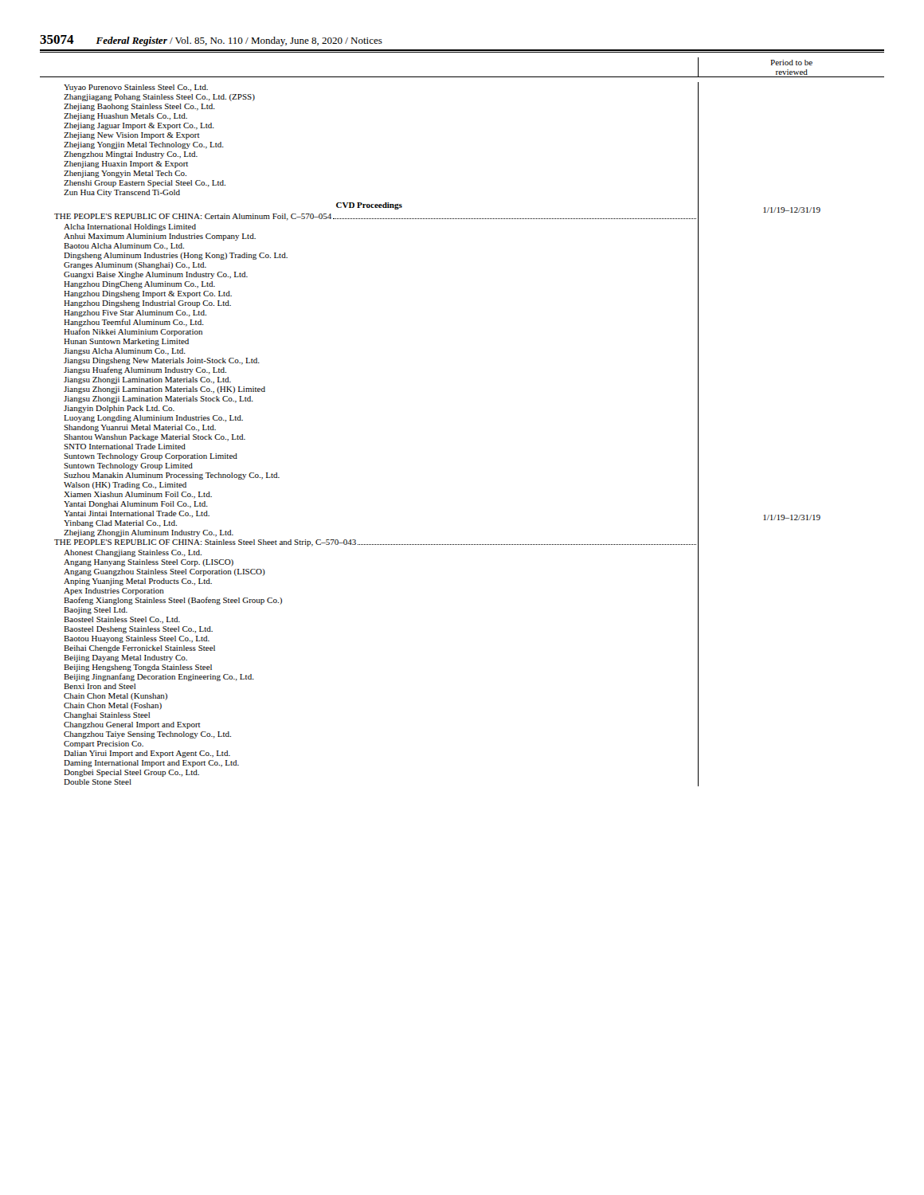35074 Federal Register / Vol. 85, No. 110 / Monday, June 8, 2020 / Notices
| | Period to be reviewed |
| Yuyao Purenovo Stainless Steel Co., Ltd. Zhangjiagang Pohang Stainless Steel Co., Ltd. (ZPSS) Zhejiang Baohong Stainless Steel Co., Ltd. Zhejiang Huashun Metals Co., Ltd. Zhejiang Jaguar Import & Export Co., Ltd. Zhejiang New Vision Import & Export Zhejiang Yongjin Metal Technology Co., Ltd. Zhengzhou Mingtai Industry Co., Ltd. Zhenjiang Huaxin Import & Export Zhenjiang Yongyin Metal Tech Co. Zhenshi Group Eastern Special Steel Co., Ltd. Zun Hua City Transcend Ti-Gold CVD Proceedings THE PEOPLE'S REPUBLIC OF CHINA: Certain Aluminum Foil, C–570–054 Alcha International Holdings Limited Anhui Maximum Aluminium Industries Company Ltd. Baotou Alcha Aluminum Co., Ltd. Dingsheng Aluminum Industries (Hong Kong) Trading Co. Ltd. Granges Aluminum (Shanghai) Co., Ltd. Guangxi Baise Xinghe Aluminum Industry Co., Ltd. Hangzhou DingCheng Aluminum Co., Ltd. Hangzhou Dingsheng Import & Export Co. Ltd. Hangzhou Dingsheng Industrial Group Co. Ltd. Hangzhou Five Star Aluminum Co., Ltd. Hangzhou Teemful Aluminum Co., Ltd. Huafon Nikkei Aluminium Corporation Hunan Suntown Marketing Limited Jiangsu Alcha Aluminum Co., Ltd. Jiangsu Dingsheng New Materials Joint-Stock Co., Ltd. Jiangsu Huafeng Aluminum Industry Co., Ltd. Jiangsu Zhongji Lamination Materials Co., Ltd. Jiangsu Zhongji Lamination Materials Co., (HK) Limited Jiangsu Zhongji Lamination Materials Stock Co., Ltd. Jiangyin Dolphin Pack Ltd. Co. Luoyang Longding Aluminium Industries Co., Ltd. Shandong Yuanrui Metal Material Co., Ltd. Shantou Wanshun Package Material Stock Co., Ltd. SNTO International Trade Limited Suntown Technology Group Corporation Limited Suntown Technology Group Limited Suzhou Manakin Aluminum Processing Technology Co., Ltd. Walson (HK) Trading Co., Limited Xiamen Xiashun Aluminum Foil Co., Ltd. Yantai Donghai Aluminum Foil Co., Ltd. Yantai Jintai International Trade Co., Ltd. Yinbang Clad Material Co., Ltd. Zhejiang Zhongjin Aluminum Industry Co., Ltd. THE PEOPLE'S REPUBLIC OF CHINA: Stainless Steel Sheet and Strip, C–570–043 Ahonest Changjiang Stainless Co., Ltd. Angang Hanyang Stainless Steel Corp. (LISCO) Angang Guangzhou Stainless Steel Corporation (LISCO) Anping Yuanjing Metal Products Co., Ltd. Apex Industries Corporation Baofeng Xianglong Stainless Steel (Baofeng Steel Group Co.) Baojing Steel Ltd. Baosteel Stainless Steel Co., Ltd. Baosteel Desheng Stainless Steel Co., Ltd. Baotou Huayong Stainless Steel Co., Ltd. Beihai Chengde Ferronickel Stainless Steel Beijing Dayang Metal Industry Co. Beijing Hengsheng Tongda Stainless Steel Beijing Jingnanfang Decoration Engineering Co., Ltd. Benxi Iron and Steel Chain Chon Metal (Kunshan) Chain Chon Metal (Foshan) Changhai Stainless Steel Changzhou General Import and Export Changzhou Taiye Sensing Technology Co., Ltd. Compart Precision Co. Dalian Yirui Import and Export Agent Co., Ltd. Daming International Import and Export Co., Ltd. Dongbei Special Steel Group Co., Ltd. Double Stone Steel | 1/1/19–12/31/19 1/1/19–12/31/19 |